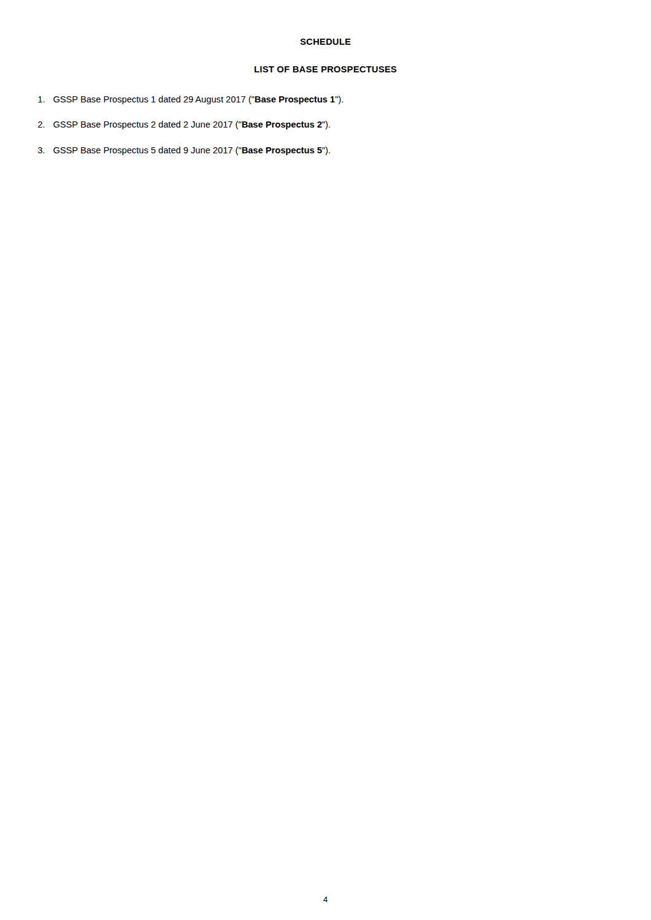SCHEDULE
LIST OF BASE PROSPECTUSES
GSSP Base Prospectus 1 dated 29 August 2017 ("Base Prospectus 1").
GSSP Base Prospectus 2 dated 2 June 2017 ("Base Prospectus 2").
GSSP Base Prospectus 5 dated 9 June 2017 ("Base Prospectus 5").
4